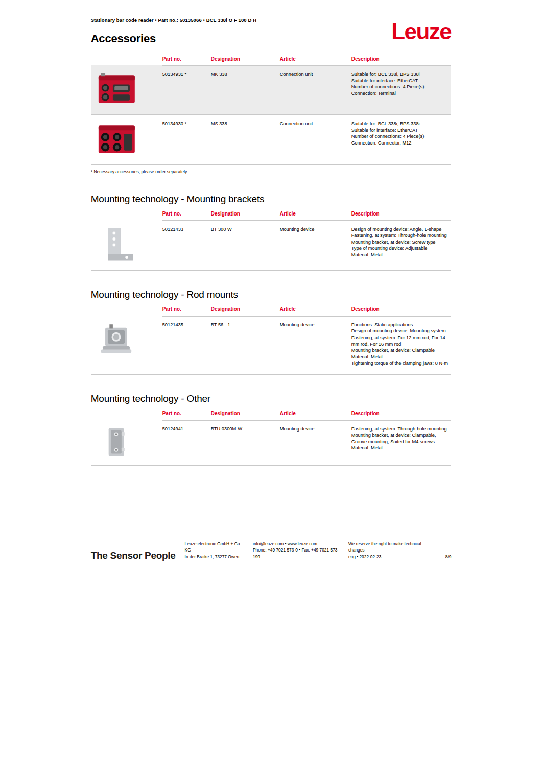Stationary bar code reader • Part no.: 50135066 • BCL 338i O F 100 D H
Leuze
Accessories
| | Part no. | Designation | Article | Description |
| --- | --- | --- | --- | --- |
| | 50134931 * | MK 338 | Connection unit | Suitable for: BCL 338i, BPS 338i Suitable for interface: EtherCAT Number of connections: 4 Piece(s) Connection: Terminal |
| | 50134930 * | MS 338 | Connection unit | Suitable for: BCL 338i, BPS 338i Suitable for interface: EtherCAT Number of connections: 4 Piece(s) Connection: Connector, M12 |
* Necessary accessories, please order separately
Mounting technology - Mounting brackets
| | Part no. | Designation | Article | Description |
| --- | --- | --- | --- | --- |
| | 50121433 | BT 300 W | Mounting device | Design of mounting device: Angle, L-shape Fastening, at system: Through-hole mounting Mounting bracket, at device: Screw type Type of mounting device: Adjustable Material: Metal |
Mounting technology - Rod mounts
| | Part no. | Designation | Article | Description |
| --- | --- | --- | --- | --- |
| | 50121435 | BT 56 - 1 | Mounting device | Functions: Static applications Design of mounting device: Mounting system Fastening, at system: For 12 mm rod, For 14 mm rod, For 16 mm rod Mounting bracket, at device: Clampable Material: Metal Tightening torque of the clamping jaws: 8 N·m |
Mounting technology - Other
| | Part no. | Designation | Article | Description |
| --- | --- | --- | --- | --- |
| | 50124941 | BTU 0300M-W | Mounting device | Fastening, at system: Through-hole mounting Mounting bracket, at device: Clampable, Groove mounting, Suited for M4 screws Material: Metal |
The Sensor People
Leuze electronic GmbH + Co. KG
In der Braike 1, 73277 Owen
info@leuze.com • www.leuze.com
Phone: +49 7021 573-0 • Fax: +49 7021 573-199
We reserve the right to make technical changes
eng • 2022-02-23
8/9